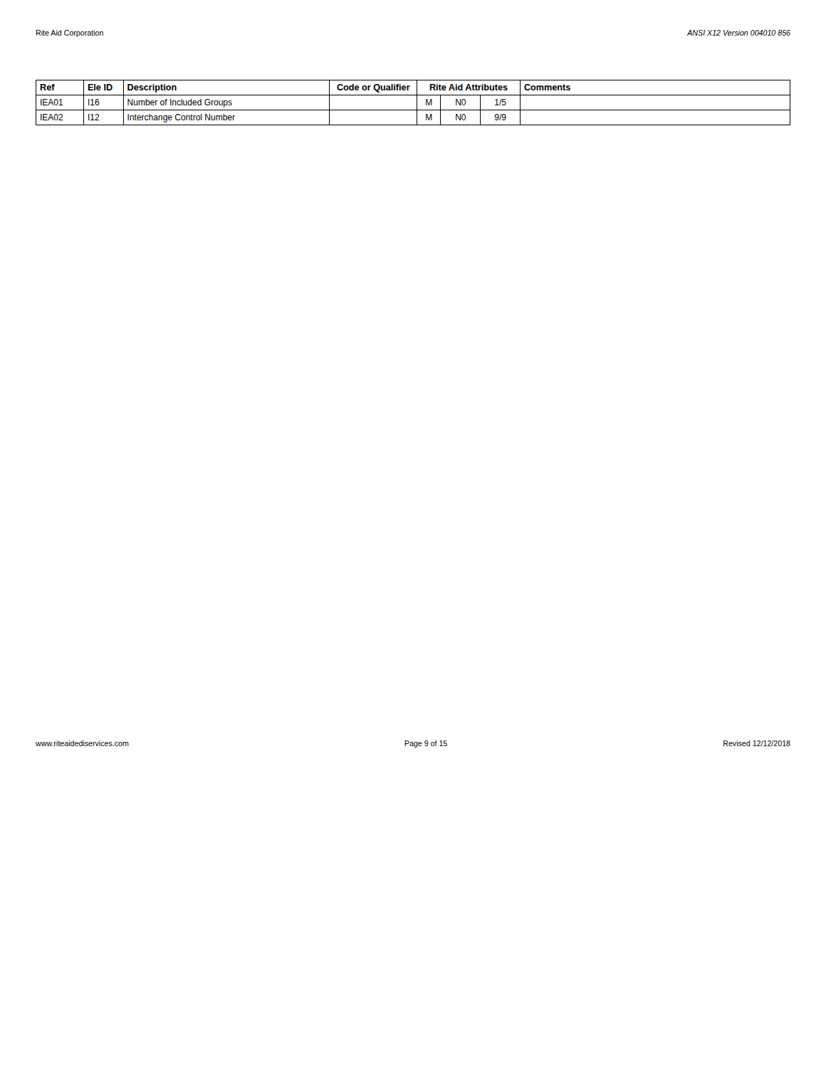Rite Aid Corporation
ANSI X12 Version 004010 856
| Ref | Ele ID | Description | Code or Qualifier | Rite Aid Attributes | Comments |
| --- | --- | --- | --- | --- | --- |
| IEA01 | I16 | Number of Included Groups | | M | N0 | 1/5 | |
| IEA02 | I12 | Interchange Control Number | | M | N0 | 9/9 | |
www.riteaidediservices.com
Page 9 of 15
Revised 12/12/2018